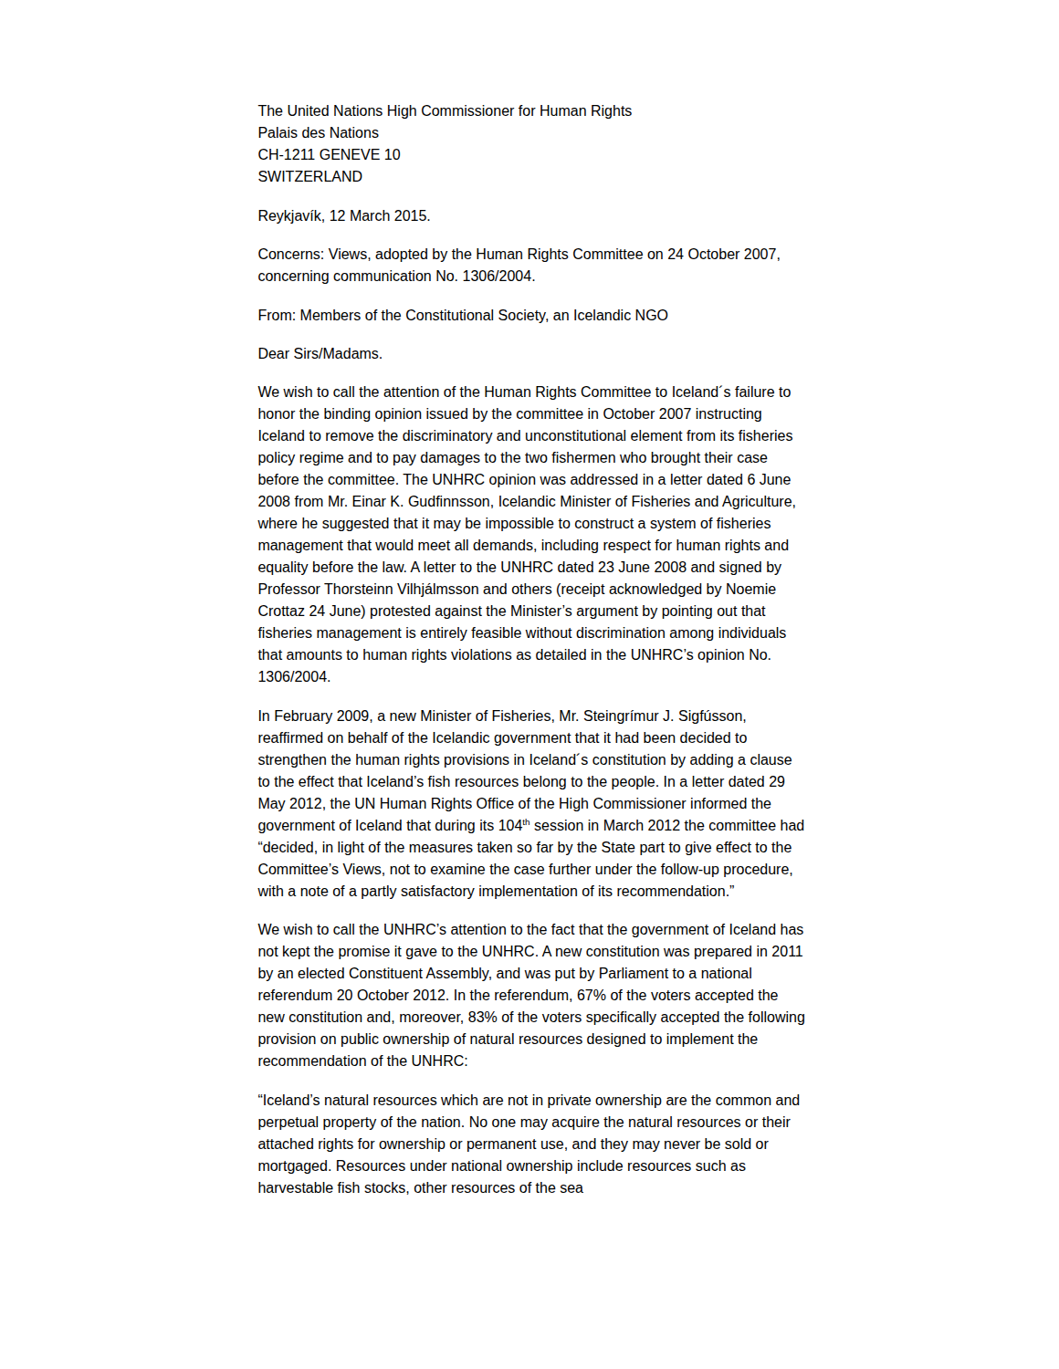The United Nations High Commissioner for Human Rights
Palais des Nations
CH-1211 GENEVE 10
SWITZERLAND
Reykjavík, 12 March 2015.
Concerns: Views, adopted by the Human Rights Committee on 24 October 2007, concerning communication No. 1306/2004.
From: Members of the Constitutional Society, an Icelandic NGO
Dear Sirs/Madams.
We wish to call the attention of the Human Rights Committee to Iceland´s failure to honor the binding opinion issued by the committee in October 2007 instructing Iceland to remove the discriminatory and unconstitutional element from its fisheries policy regime and to pay damages to the two fishermen who brought their case before the committee. The UNHRC opinion was addressed in a letter dated 6 June 2008 from Mr. Einar K. Gudfinnsson, Icelandic Minister of Fisheries and Agriculture, where he suggested that it may be impossible to construct a system of fisheries management that would meet all demands, including respect for human rights and equality before the law. A letter to the UNHRC dated 23 June 2008 and signed by Professor Thorsteinn Vilhjálmsson and others (receipt acknowledged by Noemie Crottaz 24 June) protested against the Minister’s argument by pointing out that fisheries management is entirely feasible without discrimination among individuals that amounts to human rights violations as detailed in the UNHRC’s opinion No. 1306/2004.
In February 2009, a new Minister of Fisheries, Mr. Steingrímur J. Sigfússon, reaffirmed on behalf of the Icelandic government that it had been decided to strengthen the human rights provisions in Iceland´s constitution by adding a clause to the effect that Iceland’s fish resources belong to the people. In a letter dated 29 May 2012, the UN Human Rights Office of the High Commissioner informed the government of Iceland that during its 104th session in March 2012 the committee had “decided, in light of the measures taken so far by the State part to give effect to the Committee’s Views, not to examine the case further under the follow-up procedure, with a note of a partly satisfactory implementation of its recommendation.”
We wish to call the UNHRC’s attention to the fact that the government of Iceland has not kept the promise it gave to the UNHRC. A new constitution was prepared in 2011 by an elected Constituent Assembly, and was put by Parliament to a national referendum 20 October 2012. In the referendum, 67% of the voters accepted the new constitution and, moreover, 83% of the voters specifically accepted the following provision on public ownership of natural resources designed to implement the recommendation of the UNHRC:
“Iceland’s natural resources which are not in private ownership are the common and perpetual property of the nation. No one may acquire the natural resources or their attached rights for ownership or permanent use, and they may never be sold or mortgaged. Resources under national ownership include resources such as harvestable fish stocks, other resources of the sea